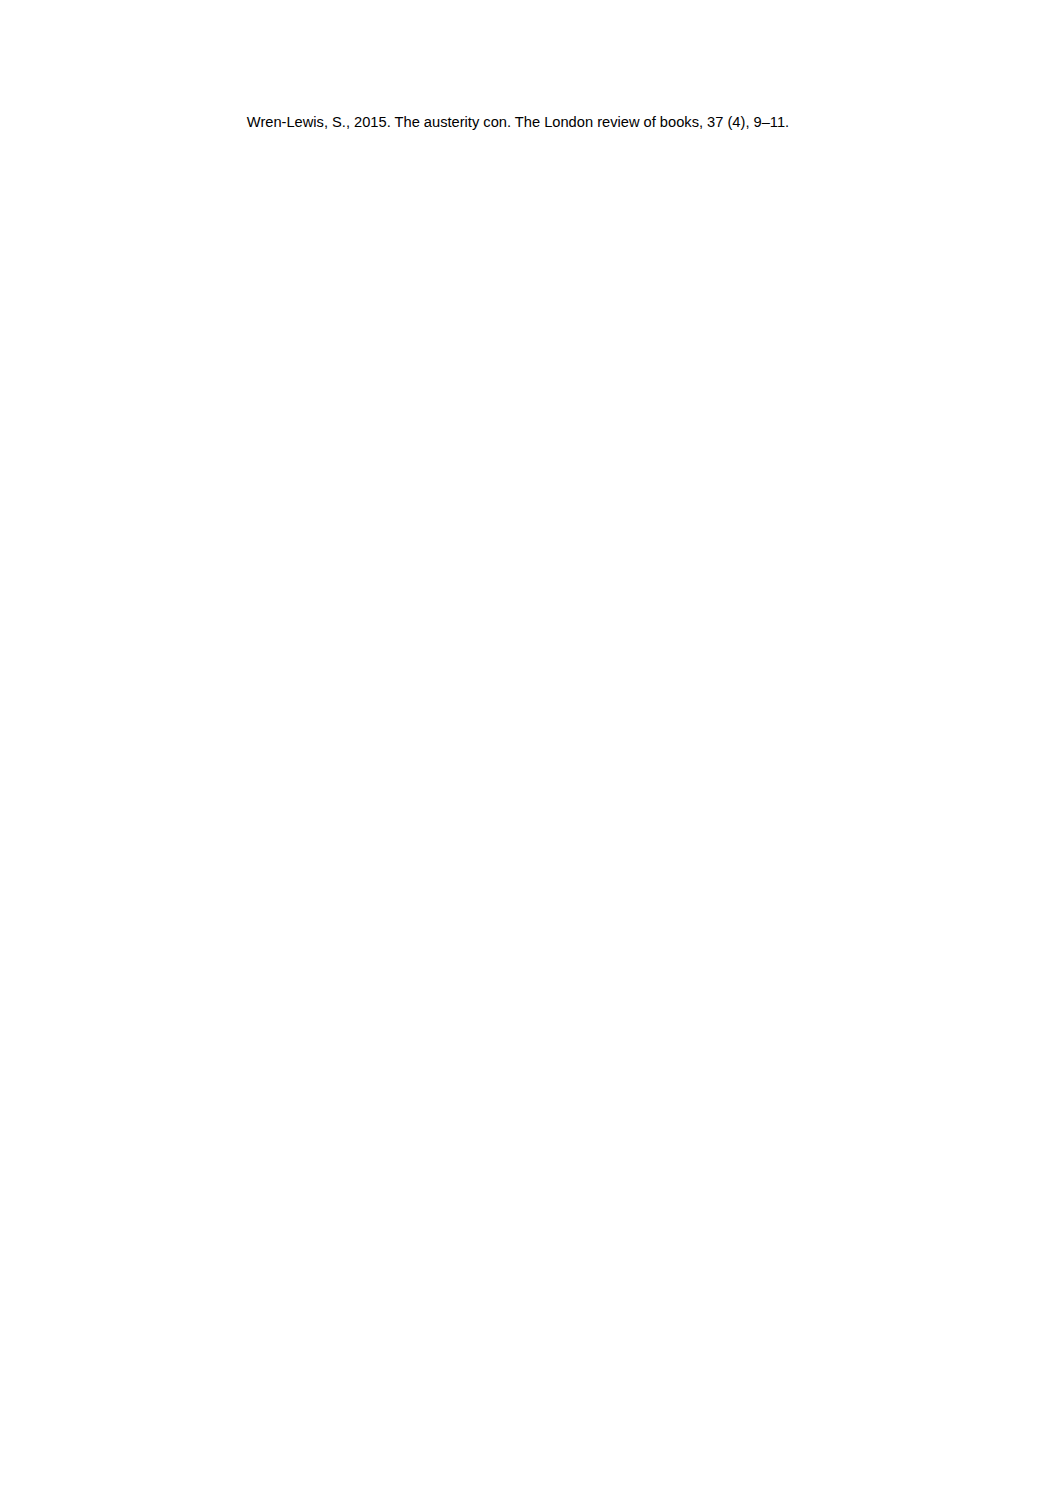Wren-Lewis, S., 2015. The austerity con. The London review of books, 37 (4), 9–11.